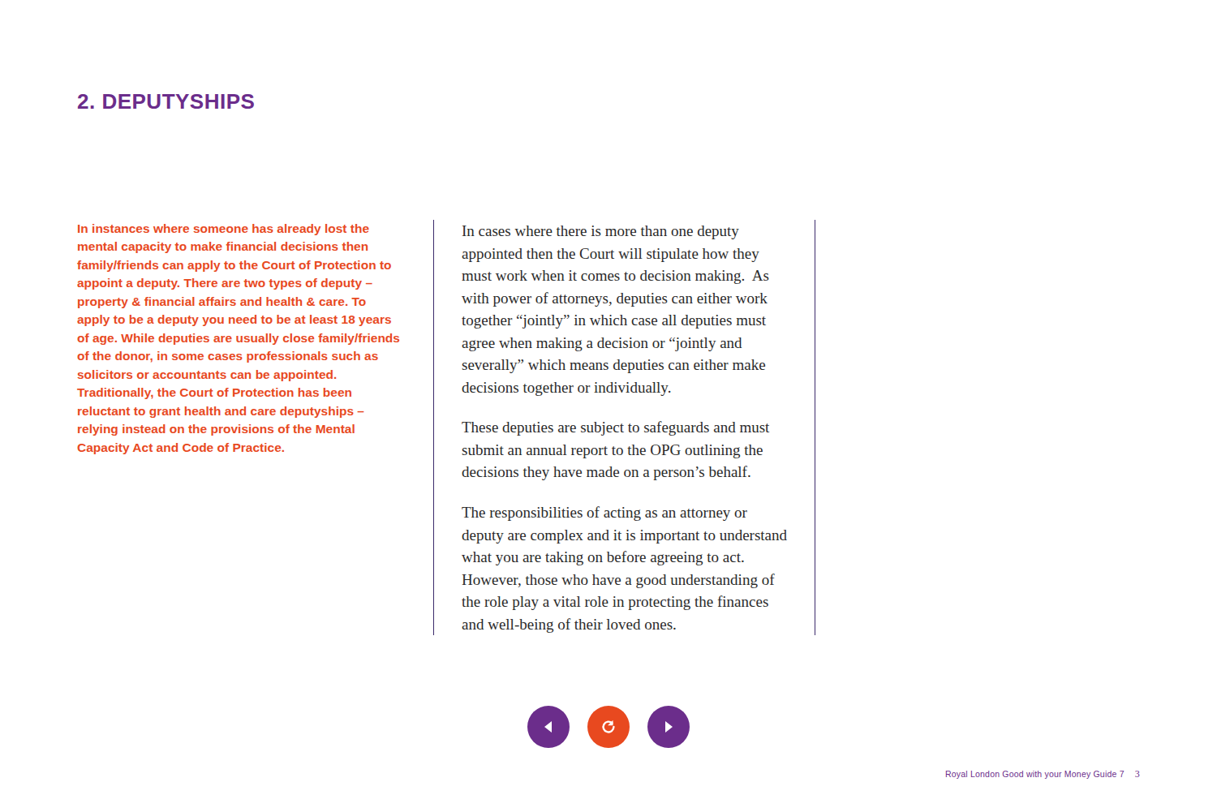2. DEPUTYSHIPS
In instances where someone has already lost the mental capacity to make financial decisions then family/friends can apply to the Court of Protection to appoint a deputy. There are two types of deputy – property & financial affairs and health & care. To apply to be a deputy you need to be at least 18 years of age. While deputies are usually close family/friends of the donor, in some cases professionals such as solicitors or accountants can be appointed. Traditionally, the Court of Protection has been reluctant to grant health and care deputyships – relying instead on the provisions of the Mental Capacity Act and Code of Practice.
In cases where there is more than one deputy appointed then the Court will stipulate how they must work when it comes to decision making. As with power of attorneys, deputies can either work together “jointly” in which case all deputies must agree when making a decision or “jointly and severally” which means deputies can either make decisions together or individually.
These deputies are subject to safeguards and must submit an annual report to the OPG outlining the decisions they have made on a person’s behalf.
The responsibilities of acting as an attorney or deputy are complex and it is important to understand what you are taking on before agreeing to act. However, those who have a good understanding of the role play a vital role in protecting the finances and well-being of their loved ones.
Royal London Good with your Money Guide 7 3